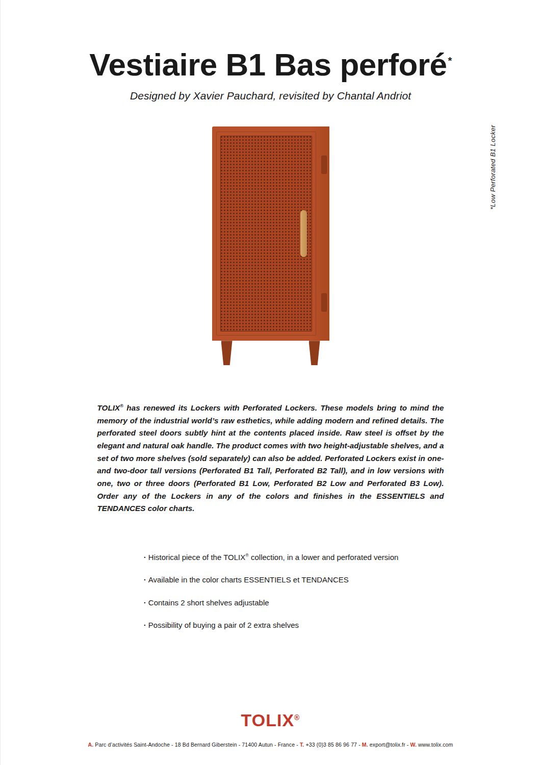Vestiaire B1 Bas perforé*
Designed by Xavier Pauchard, revisited by Chantal Andriot
*Low Perforated B1 Locker
TOLIX® has renewed its Lockers with Perforated Lockers. These models bring to mind the memory of the industrial world’s raw esthetics, while adding modern and refined details. The perforated steel doors subtly hint at the contents placed inside. Raw steel is offset by the elegant and natural oak handle. The product comes with two height-adjustable shelves, and a set of two more shelves (sold separately) can also be added. Perforated Lockers exist in one- and two-door tall versions (Perforated B1 Tall, Perforated B2 Tall), and in low versions with one, two or three doors (Perforated B1 Low, Perforated B2 Low and Perforated B3 Low). Order any of the Lockers in any of the colors and finishes in the ESSENTIELS and TENDANCES color charts.
Historical piece of the TOLIX® collection, in a lower and perforated version
Available in the color charts ESSENTIELS et TENDANCES
Contains 2 short shelves adjustable
Possibility of buying a pair of 2 extra shelves
TOLIX®
A. Parc d’activités Saint-Andoche - 18 Bd Bernard Giberstein - 71400 Autun - France - T. +33 (0)3 85 86 96 77 - M. export@tolix.fr - W. www.tolix.com